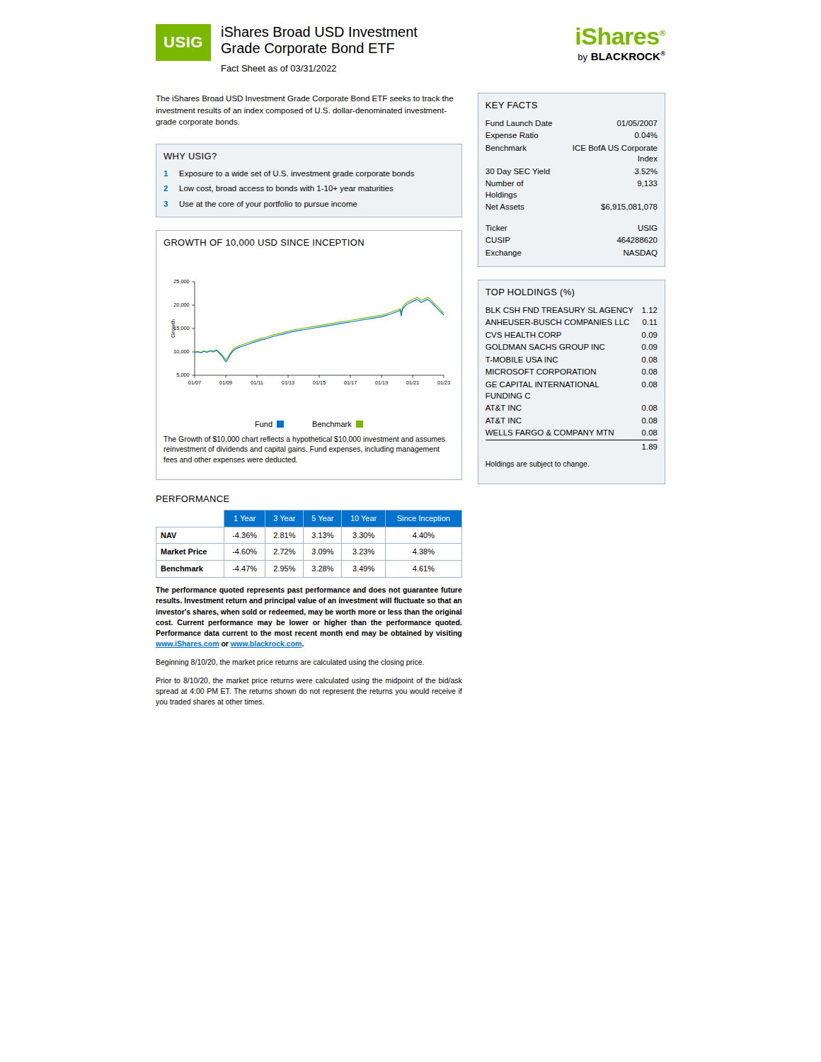USIG
iShares Broad USD Investment Grade Corporate Bond ETF
Fact Sheet as of 03/31/2022
iShares®
by BLACKROCK®
The iShares Broad USD Investment Grade Corporate Bond ETF seeks to track the investment results of an index composed of U.S. dollar-denominated investment-grade corporate bonds.
WHY USIG?
Exposure to a wide set of U.S. investment grade corporate bonds
Low cost, broad access to bonds with 1-10+ year maturities
Use at the core of your portfolio to pursue income
GROWTH OF 10,000 USD SINCE INCEPTION
25,000 20,000 15,000 10,000 5,000 Growth 01/07 01/09 01/11 01/13 01/15 01/17 01/19 01/21 01/23
Fund Benchmark
The Growth of $10,000 chart reflects a hypothetical $10,000 investment and assumes reinvestment of dividends and capital gains. Fund expenses, including management fees and other expenses were deducted.
PERFORMANCE
| | 1 Year | 3 Year | 5 Year | 10 Year | Since Inception |
| --- | --- | --- | --- | --- | --- |
| NAV | -4.36% | 2.81% | 3.13% | 3.30% | 4.40% |
| Market Price | -4.60% | 2.72% | 3.09% | 3.23% | 4.38% |
| Benchmark | -4.47% | 2.95% | 3.28% | 3.49% | 4.61% |
The performance quoted represents past performance and does not guarantee future results. Investment return and principal value of an investment will fluctuate so that an investor's shares, when sold or redeemed, may be worth more or less than the original cost. Current performance may be lower or higher than the performance quoted. Performance data current to the most recent month end may be obtained by visiting www.iShares.com or www.blackrock.com.
Beginning 8/10/20, the market price returns are calculated using the closing price.
Prior to 8/10/20, the market price returns were calculated using the midpoint of the bid/ask spread at 4:00 PM ET. The returns shown do not represent the returns you would receive if you traded shares at other times.
KEY FACTS
| Fund Launch Date | 01/05/2007 |
| Expense Ratio | 0.04% |
| Benchmark | ICE BofA US Corporate Index |
| 30 Day SEC Yield | 3.52% |
| Number of Holdings | 9,133 |
| Net Assets | $6,915,081,078 |
| Ticker | USIG |
| CUSIP | 464288620 |
| Exchange | NASDAQ |
TOP HOLDINGS (%)
| BLK CSH FND TREASURY SL AGENCY | 1.12 |
| ANHEUSER-BUSCH COMPANIES LLC | 0.11 |
| CVS HEALTH CORP | 0.09 |
| GOLDMAN SACHS GROUP INC | 0.09 |
| T-MOBILE USA INC | 0.08 |
| MICROSOFT CORPORATION | 0.08 |
| GE CAPITAL INTERNATIONAL FUNDING C | 0.08 |
| AT&T INC | 0.08 |
| AT&T INC | 0.08 |
| WELLS FARGO & COMPANY MTN | 0.08 |
| | 1.89 |
Holdings are subject to change.